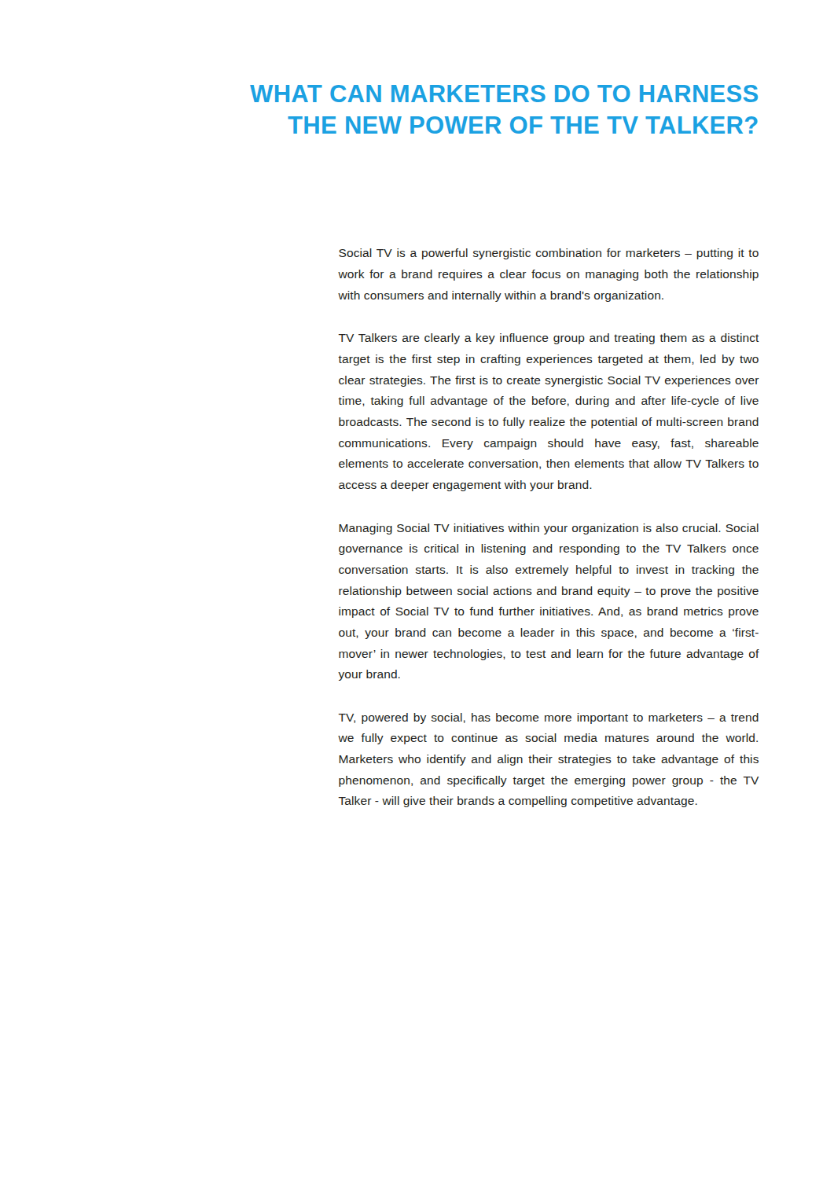What can marketers do to harness
the new power of the TV Talker?
Social TV is a powerful synergistic combination for marketers – putting it to work for a brand requires a clear focus on managing both the relationship with consumers and internally within a brand's organization.
TV Talkers are clearly a key influence group and treating them as a distinct target is the first step in crafting experiences targeted at them, led by two clear strategies. The first is to create synergistic Social TV experiences over time, taking full advantage of the before, during and after life-cycle of live broadcasts. The second is to fully realize the potential of multi-screen brand communications. Every campaign should have easy, fast, shareable elements to accelerate conversation, then elements that allow TV Talkers to access a deeper engagement with your brand.
Managing Social TV initiatives within your organization is also crucial. Social governance is critical in listening and responding to the TV Talkers once conversation starts. It is also extremely helpful to invest in tracking the relationship between social actions and brand equity – to prove the positive impact of Social TV to fund further initiatives. And, as brand metrics prove out, your brand can become a leader in this space, and become a ‘first-mover’ in newer technologies, to test and learn for the future advantage of your brand.
TV, powered by social, has become more important to marketers – a trend we fully expect to continue as social media matures around the world. Marketers who identify and align their strategies to take advantage of this phenomenon, and specifically target the emerging power group - the TV Talker - will give their brands a compelling competitive advantage.